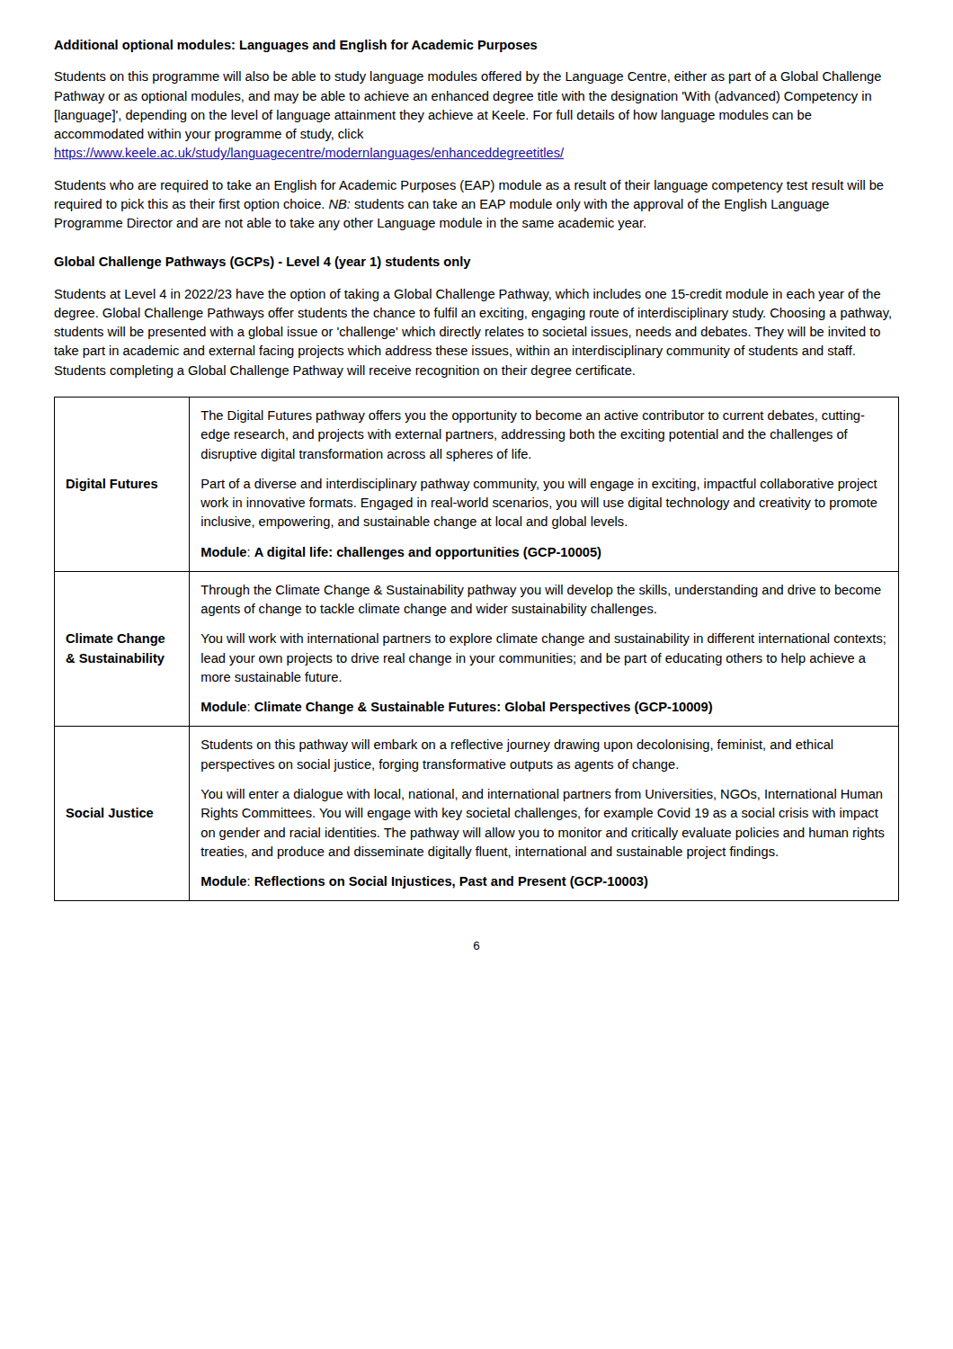Additional optional modules: Languages and English for Academic Purposes
Students on this programme will also be able to study language modules offered by the Language Centre, either as part of a Global Challenge Pathway or as optional modules, and may be able to achieve an enhanced degree title with the designation 'With (advanced) Competency in [language]', depending on the level of language attainment they achieve at Keele. For full details of how language modules can be accommodated within your programme of study, click
https://www.keele.ac.uk/study/languagecentre/modernlanguages/enhanceddegreetitles/
Students who are required to take an English for Academic Purposes (EAP) module as a result of their language competency test result will be required to pick this as their first option choice. NB: students can take an EAP module only with the approval of the English Language Programme Director and are not able to take any other Language module in the same academic year.
Global Challenge Pathways (GCPs) - Level 4 (year 1) students only
Students at Level 4 in 2022/23 have the option of taking a Global Challenge Pathway, which includes one 15-credit module in each year of the degree. Global Challenge Pathways offer students the chance to fulfil an exciting, engaging route of interdisciplinary study. Choosing a pathway, students will be presented with a global issue or 'challenge' which directly relates to societal issues, needs and debates. They will be invited to take part in academic and external facing projects which address these issues, within an interdisciplinary community of students and staff. Students completing a Global Challenge Pathway will receive recognition on their degree certificate.
| Digital Futures | The Digital Futures pathway offers you the opportunity to become an active contributor to current debates, cutting-edge research, and projects with external partners, addressing both the exciting potential and the challenges of disruptive digital transformation across all spheres of life. Part of a diverse and interdisciplinary pathway community, you will engage in exciting, impactful collaborative project work in innovative formats. Engaged in real-world scenarios, you will use digital technology and creativity to promote inclusive, empowering, and sustainable change at local and global levels. Module : A digital life: challenges and opportunities (GCP-10005) |
| Climate Change & Sustainability | Through the Climate Change & Sustainability pathway you will develop the skills, understanding and drive to become agents of change to tackle climate change and wider sustainability challenges. You will work with international partners to explore climate change and sustainability in different international contexts; lead your own projects to drive real change in your communities; and be part of educating others to help achieve a more sustainable future. Module : Climate Change & Sustainable Futures: Global Perspectives (GCP-10009) |
| Social Justice | Students on this pathway will embark on a reflective journey drawing upon decolonising, feminist, and ethical perspectives on social justice, forging transformative outputs as agents of change. You will enter a dialogue with local, national, and international partners from Universities, NGOs, International Human Rights Committees. You will engage with key societal challenges, for example Covid 19 as a social crisis with impact on gender and racial identities. The pathway will allow you to monitor and critically evaluate policies and human rights treaties, and produce and disseminate digitally fluent, international and sustainable project findings. Module : Reflections on Social Injustices, Past and Present (GCP-10003) |
6